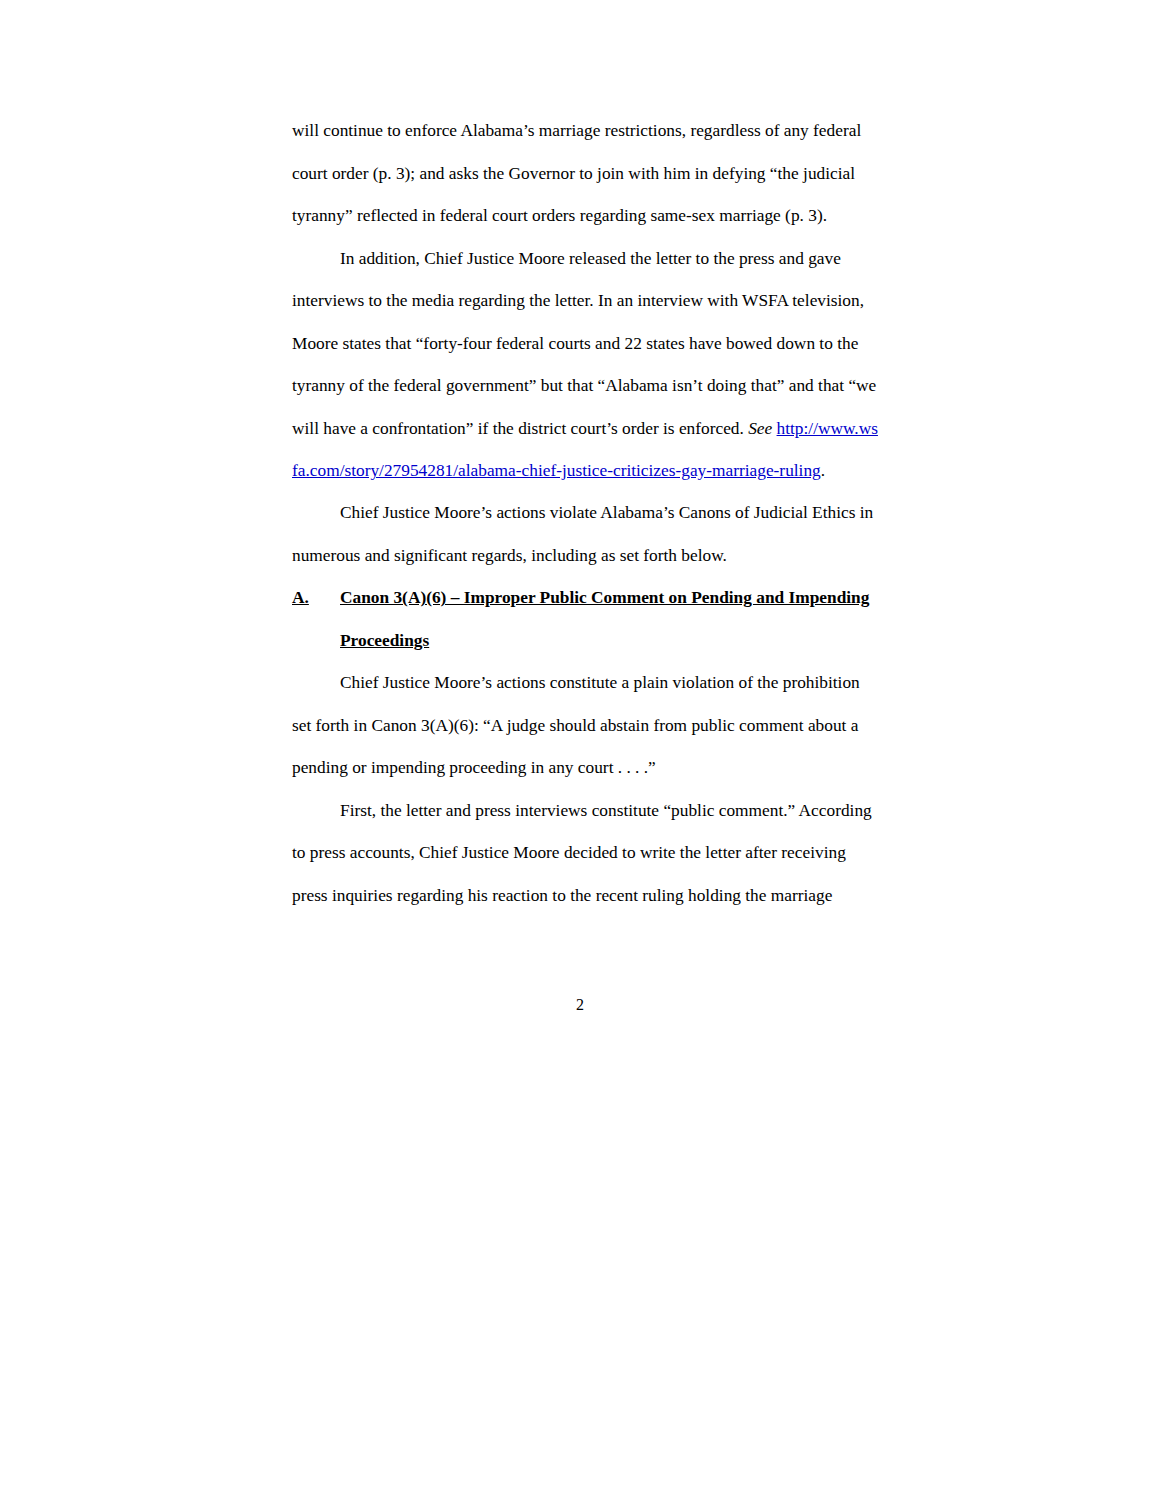will continue to enforce Alabama’s marriage restrictions, regardless of any federal court order (p. 3); and asks the Governor to join with him in defying “the judicial tyranny” reflected in federal court orders regarding same-sex marriage (p. 3).
In addition, Chief Justice Moore released the letter to the press and gave interviews to the media regarding the letter. In an interview with WSFA television, Moore states that “forty-four federal courts and 22 states have bowed down to the tyranny of the federal government” but that “Alabama isn’t doing that” and that “we will have a confrontation” if the district court’s order is enforced. See http://www.wsfa.com/story/27954281/alabama-chief-justice-criticizes-gay-marriage-ruling.
Chief Justice Moore’s actions violate Alabama’s Canons of Judicial Ethics in numerous and significant regards, including as set forth below.
A. Canon 3(A)(6) – Improper Public Comment on Pending and Impending Proceedings
Chief Justice Moore’s actions constitute a plain violation of the prohibition set forth in Canon 3(A)(6): “A judge should abstain from public comment about a pending or impending proceeding in any court . . . .”
First, the letter and press interviews constitute “public comment.” According to press accounts, Chief Justice Moore decided to write the letter after receiving press inquiries regarding his reaction to the recent ruling holding the marriage
2